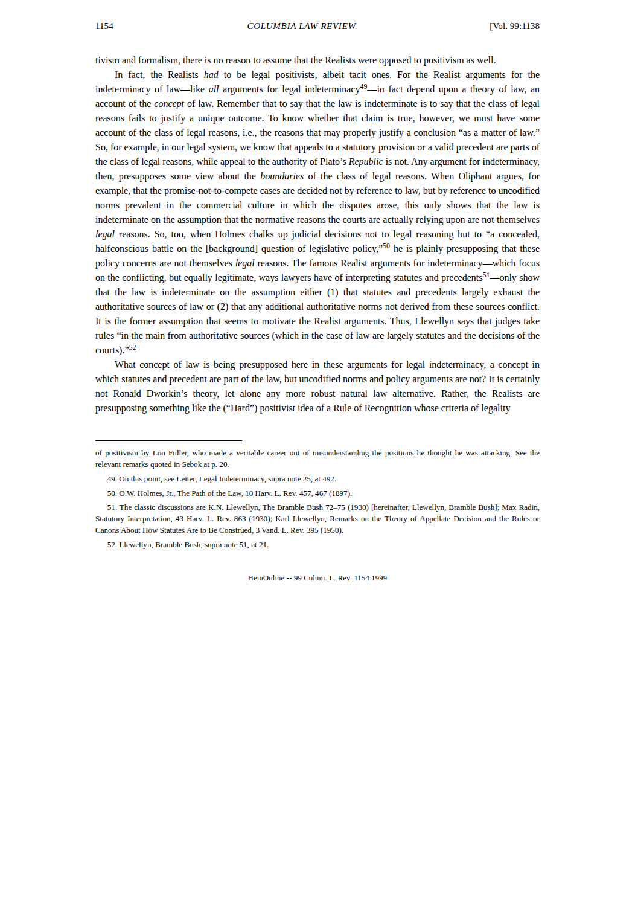1154 Columbia Law Review [Vol. 99:1138
tivism and formalism, there is no reason to assume that the Realists were opposed to positivism as well.
In fact, the Realists had to be legal positivists, albeit tacit ones. For the Realist arguments for the indeterminacy of law—like all arguments for legal indeterminacy49—in fact depend upon a theory of law, an account of the concept of law. Remember that to say that the law is indeterminate is to say that the class of legal reasons fails to justify a unique outcome. To know whether that claim is true, however, we must have some account of the class of legal reasons, i.e., the reasons that may properly justify a conclusion “as a matter of law.” So, for example, in our legal system, we know that appeals to a statutory provision or a valid precedent are parts of the class of legal reasons, while appeal to the authority of Plato’s Republic is not. Any argument for indeterminacy, then, presupposes some view about the boundaries of the class of legal reasons. When Oliphant argues, for example, that the promise-not-to-compete cases are decided not by reference to law, but by reference to uncodified norms prevalent in the commercial culture in which the disputes arose, this only shows that the law is indeterminate on the assumption that the normative reasons the courts are actually relying upon are not themselves legal reasons. So, too, when Holmes chalks up judicial decisions not to legal reasoning but to “a concealed, halfconscious battle on the [background] question of legislative policy,”50 he is plainly presupposing that these policy concerns are not themselves legal reasons. The famous Realist arguments for indeterminacy—which focus on the conflicting, but equally legitimate, ways lawyers have of interpreting statutes and precedents51—only show that the law is indeterminate on the assumption either (1) that statutes and precedents largely exhaust the authoritative sources of law or (2) that any additional authoritative norms not derived from these sources conflict. It is the former assumption that seems to motivate the Realist arguments. Thus, Llewellyn says that judges take rules “in the main from authoritative sources (which in the case of law are largely statutes and the decisions of the courts).”52
What concept of law is being presupposed here in these arguments for legal indeterminacy, a concept in which statutes and precedent are part of the law, but uncodified norms and policy arguments are not? It is certainly not Ronald Dworkin’s theory, let alone any more robust natural law alternative. Rather, the Realists are presupposing something like the (“Hard”) positivist idea of a Rule of Recognition whose criteria of legality
of positivism by Lon Fuller, who made a veritable career out of misunderstanding the positions he thought he was attacking. See the relevant remarks quoted in Sebok at p. 20.
49. On this point, see Leiter, Legal Indeterminacy, supra note 25, at 492.
50. O.W. Holmes, Jr., The Path of the Law, 10 Harv. L. Rev. 457, 467 (1897).
51. The classic discussions are K.N. Llewellyn, The Bramble Bush 72–75 (1930) [hereinafter, Llewellyn, Bramble Bush]; Max Radin, Statutory Interpretation, 43 Harv. L. Rev. 863 (1930); Karl Llewellyn, Remarks on the Theory of Appellate Decision and the Rules or Canons About How Statutes Are to Be Construed, 3 Vand. L. Rev. 395 (1950).
52. Llewellyn, Bramble Bush, supra note 51, at 21.
HeinOnline -- 99 Colum. L. Rev. 1154 1999